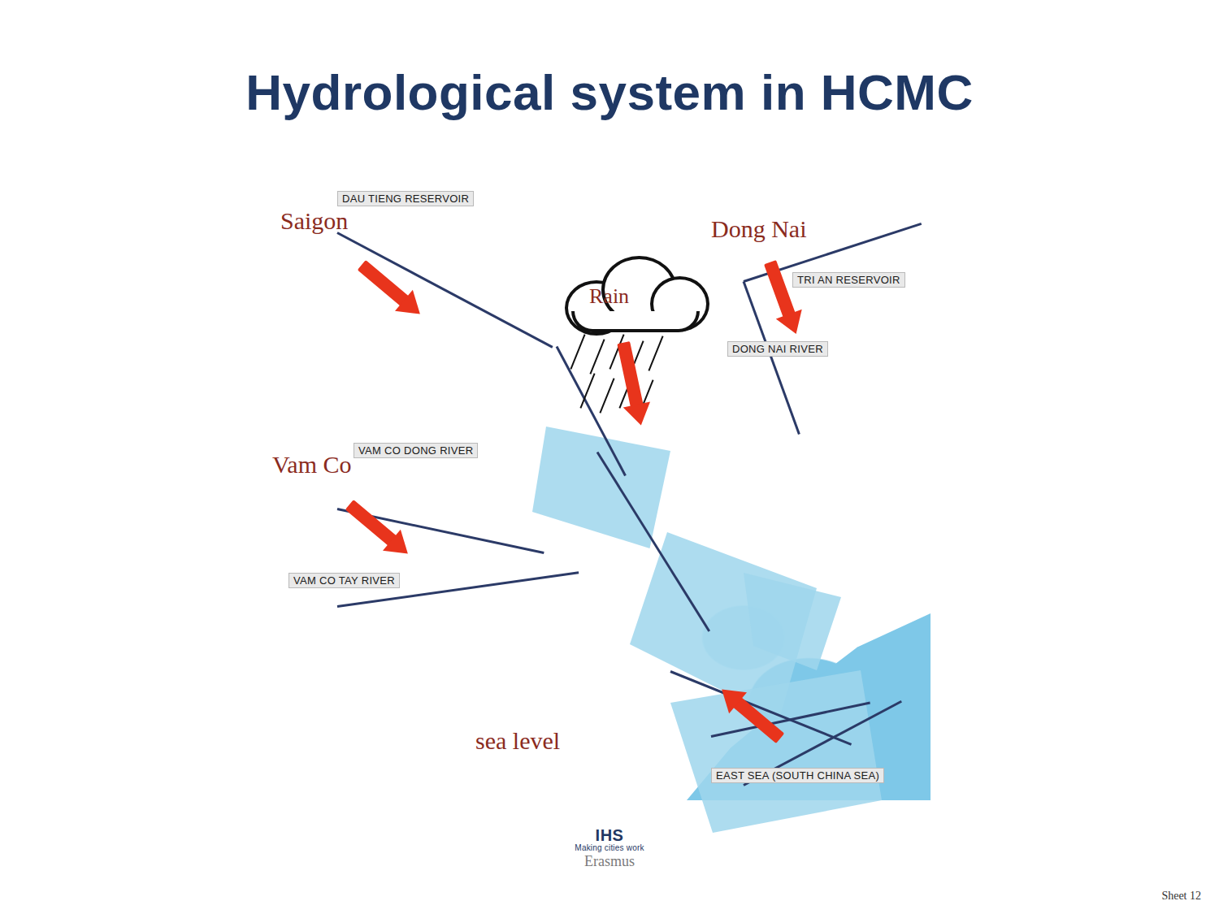Hydrological system in HCMC
DAU TIENG RESERVOIR
TRI AN RESERVOIR
DONG NAI RIVER
VAM CO DONG RIVER
VAM CO TAY RIVER
EAST SEA (SOUTH CHINA SEA)
Saigon
Dong Nai
Vam Co
sea level
Rain
IHS
Making cities work
Erasmus
Sheet 12